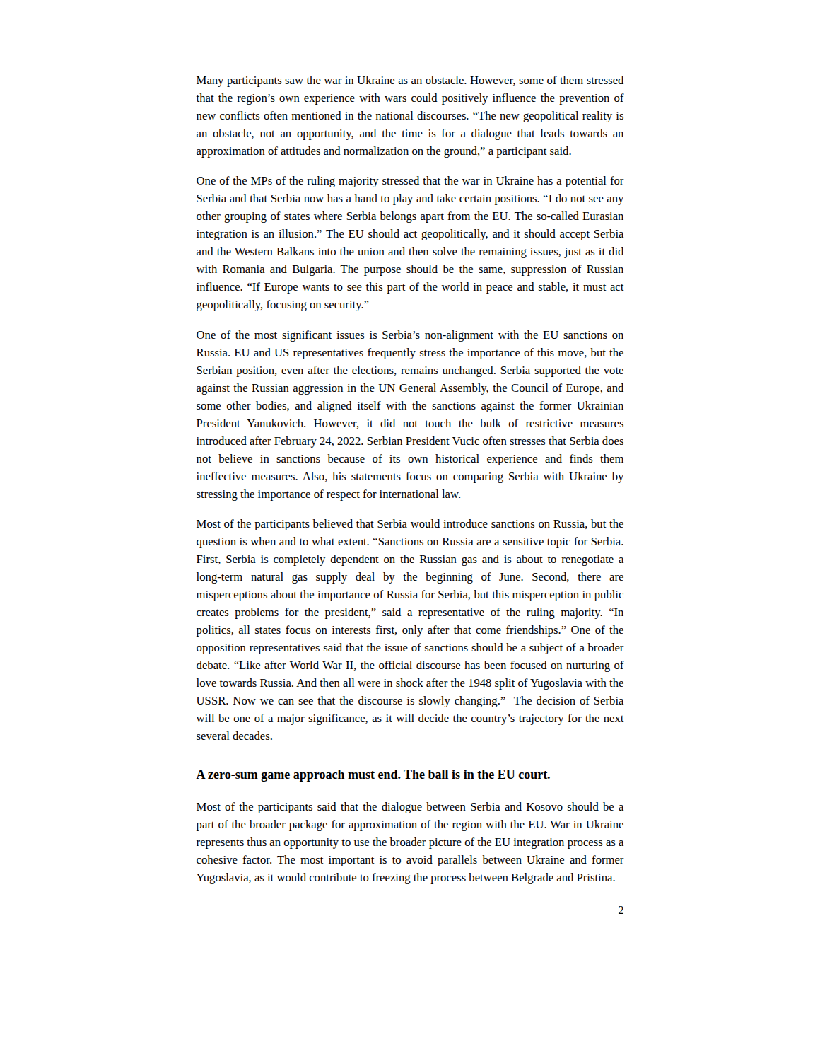Many participants saw the war in Ukraine as an obstacle. However, some of them stressed that the region’s own experience with wars could positively influence the prevention of new conflicts often mentioned in the national discourses. “The new geopolitical reality is an obstacle, not an opportunity, and the time is for a dialogue that leads towards an approximation of attitudes and normalization on the ground,” a participant said.
One of the MPs of the ruling majority stressed that the war in Ukraine has a potential for Serbia and that Serbia now has a hand to play and take certain positions. “I do not see any other grouping of states where Serbia belongs apart from the EU. The so-called Eurasian integration is an illusion.” The EU should act geopolitically, and it should accept Serbia and the Western Balkans into the union and then solve the remaining issues, just as it did with Romania and Bulgaria. The purpose should be the same, suppression of Russian influence. “If Europe wants to see this part of the world in peace and stable, it must act geopolitically, focusing on security.”
One of the most significant issues is Serbia’s non-alignment with the EU sanctions on Russia. EU and US representatives frequently stress the importance of this move, but the Serbian position, even after the elections, remains unchanged. Serbia supported the vote against the Russian aggression in the UN General Assembly, the Council of Europe, and some other bodies, and aligned itself with the sanctions against the former Ukrainian President Yanukovich. However, it did not touch the bulk of restrictive measures introduced after February 24, 2022. Serbian President Vucic often stresses that Serbia does not believe in sanctions because of its own historical experience and finds them ineffective measures. Also, his statements focus on comparing Serbia with Ukraine by stressing the importance of respect for international law.
Most of the participants believed that Serbia would introduce sanctions on Russia, but the question is when and to what extent. “Sanctions on Russia are a sensitive topic for Serbia. First, Serbia is completely dependent on the Russian gas and is about to renegotiate a long-term natural gas supply deal by the beginning of June. Second, there are misperceptions about the importance of Russia for Serbia, but this misperception in public creates problems for the president,” said a representative of the ruling majority. “In politics, all states focus on interests first, only after that come friendships.” One of the opposition representatives said that the issue of sanctions should be a subject of a broader debate. “Like after World War II, the official discourse has been focused on nurturing of love towards Russia. And then all were in shock after the 1948 split of Yugoslavia with the USSR. Now we can see that the discourse is slowly changing.” The decision of Serbia will be one of a major significance, as it will decide the country’s trajectory for the next several decades.
A zero-sum game approach must end. The ball is in the EU court.
Most of the participants said that the dialogue between Serbia and Kosovo should be a part of the broader package for approximation of the region with the EU. War in Ukraine represents thus an opportunity to use the broader picture of the EU integration process as a cohesive factor. The most important is to avoid parallels between Ukraine and former Yugoslavia, as it would contribute to freezing the process between Belgrade and Pristina.
2